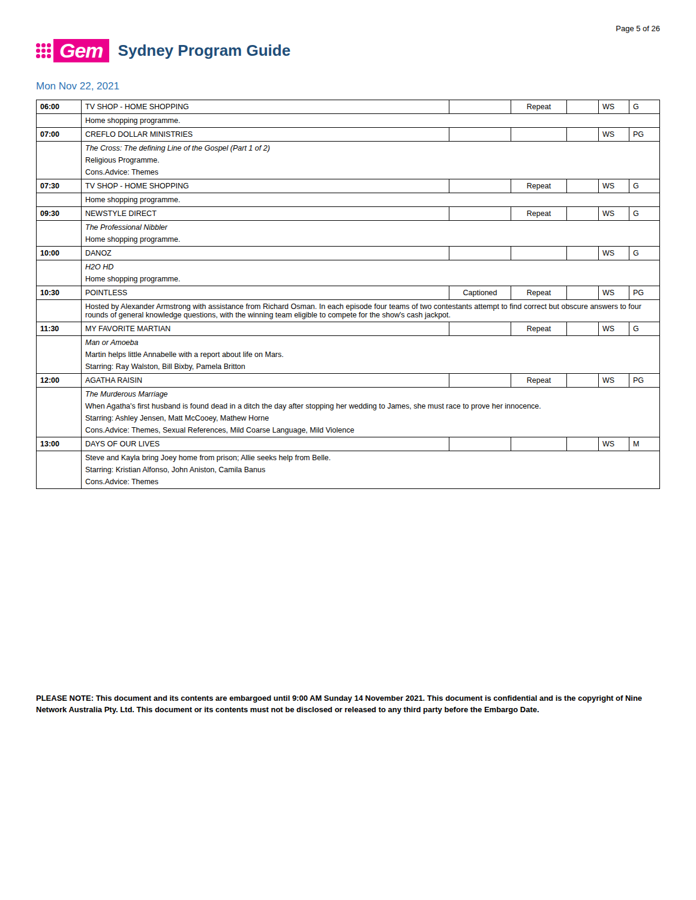Page 5 of 26
Gem
Sydney Program Guide
Mon Nov 22, 2021
| 06:00 | TV SHOP - HOME SHOPPING | | Repeat | | WS | G |
| | Home shopping programme. |
| 07:00 | CREFLO DOLLAR MINISTRIES | | | | WS | PG |
| | The Cross: The defining Line of the Gospel (Part 1 of 2) Religious Programme. Cons.Advice: Themes |
| 07:30 | TV SHOP - HOME SHOPPING | | Repeat | | WS | G |
| | Home shopping programme. |
| 09:30 | NEWSTYLE DIRECT | | Repeat | | WS | G |
| | The Professional Nibbler Home shopping programme. |
| 10:00 | DANOZ | | | | WS | G |
| | H2O HD Home shopping programme. |
| 10:30 | POINTLESS | Captioned | Repeat | | WS | PG |
| | Hosted by Alexander Armstrong with assistance from Richard Osman. In each episode four teams of two contestants attempt to find correct but obscure answers to four rounds of general knowledge questions, with the winning team eligible to compete for the show's cash jackpot. |
| 11:30 | MY FAVORITE MARTIAN | | Repeat | | WS | G |
| | Man or Amoeba Martin helps little Annabelle with a report about life on Mars. Starring: Ray Walston, Bill Bixby, Pamela Britton |
| 12:00 | AGATHA RAISIN | | Repeat | | WS | PG |
| | The Murderous Marriage When Agatha's first husband is found dead in a ditch the day after stopping her wedding to James, she must race to prove her innocence. Starring: Ashley Jensen, Matt McCooey, Mathew Horne Cons.Advice: Themes, Sexual References, Mild Coarse Language, Mild Violence |
| 13:00 | DAYS OF OUR LIVES | | | | WS | M |
| | Steve and Kayla bring Joey home from prison; Allie seeks help from Belle. Starring: Kristian Alfonso, John Aniston, Camila Banus Cons.Advice: Themes |
PLEASE NOTE: This document and its contents are embargoed until 9:00 AM Sunday 14 November 2021. This document is confidential and is the copyright of Nine Network Australia Pty. Ltd. This document or its contents must not be disclosed or released to any third party before the Embargo Date.